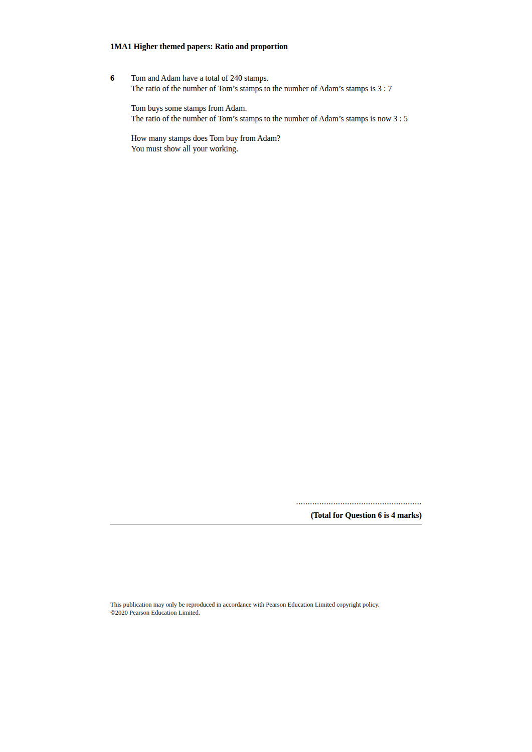1MA1 Higher themed papers: Ratio and proportion
6
Tom and Adam have a total of 240 stamps.
The ratio of the number of Tom’s stamps to the number of Adam’s stamps is 3 : 7
Tom buys some stamps from Adam.
The ratio of the number of Tom’s stamps to the number of Adam’s stamps is now 3 : 5
How many stamps does Tom buy from Adam?
You must show all your working.
......................................................
(Total for Question 6 is 4 marks)
This publication may only be reproduced in accordance with Pearson Education Limited copyright policy.
©2020 Pearson Education Limited.